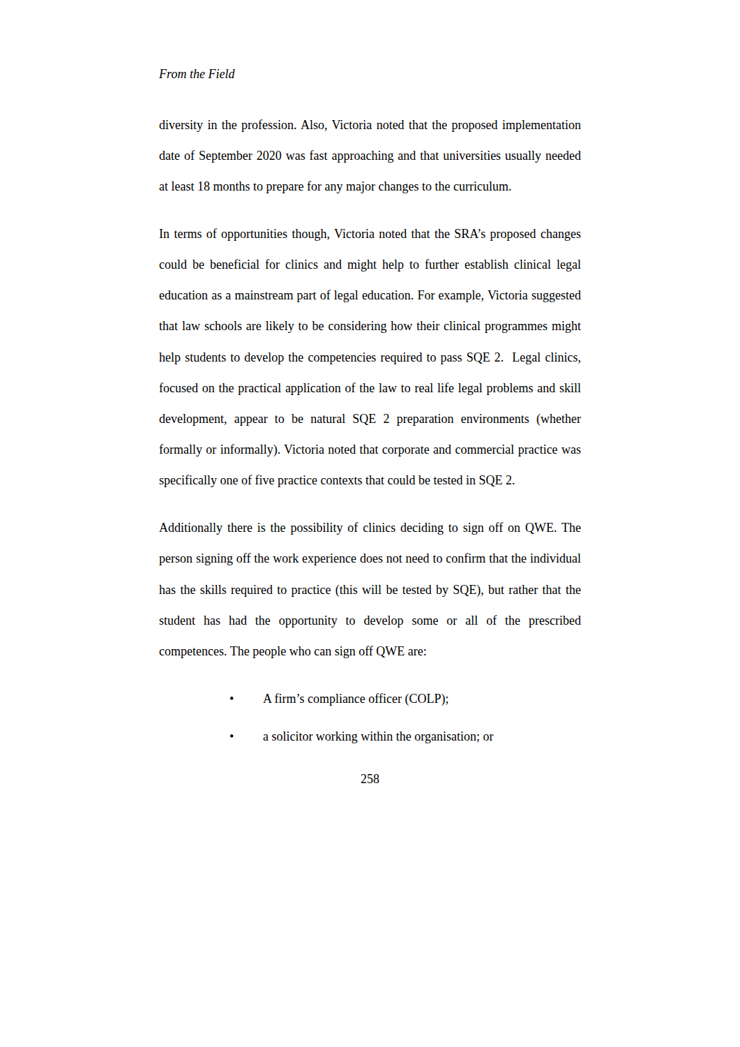From the Field
diversity in the profession. Also, Victoria noted that the proposed implementation date of September 2020 was fast approaching and that universities usually needed at least 18 months to prepare for any major changes to the curriculum.
In terms of opportunities though, Victoria noted that the SRA’s proposed changes could be beneficial for clinics and might help to further establish clinical legal education as a mainstream part of legal education. For example, Victoria suggested that law schools are likely to be considering how their clinical programmes might help students to develop the competencies required to pass SQE 2. Legal clinics, focused on the practical application of the law to real life legal problems and skill development, appear to be natural SQE 2 preparation environments (whether formally or informally). Victoria noted that corporate and commercial practice was specifically one of five practice contexts that could be tested in SQE 2.
Additionally there is the possibility of clinics deciding to sign off on QWE. The person signing off the work experience does not need to confirm that the individual has the skills required to practice (this will be tested by SQE), but rather that the student has had the opportunity to develop some or all of the prescribed competences. The people who can sign off QWE are:
A firm’s compliance officer (COLP);
a solicitor working within the organisation; or
258